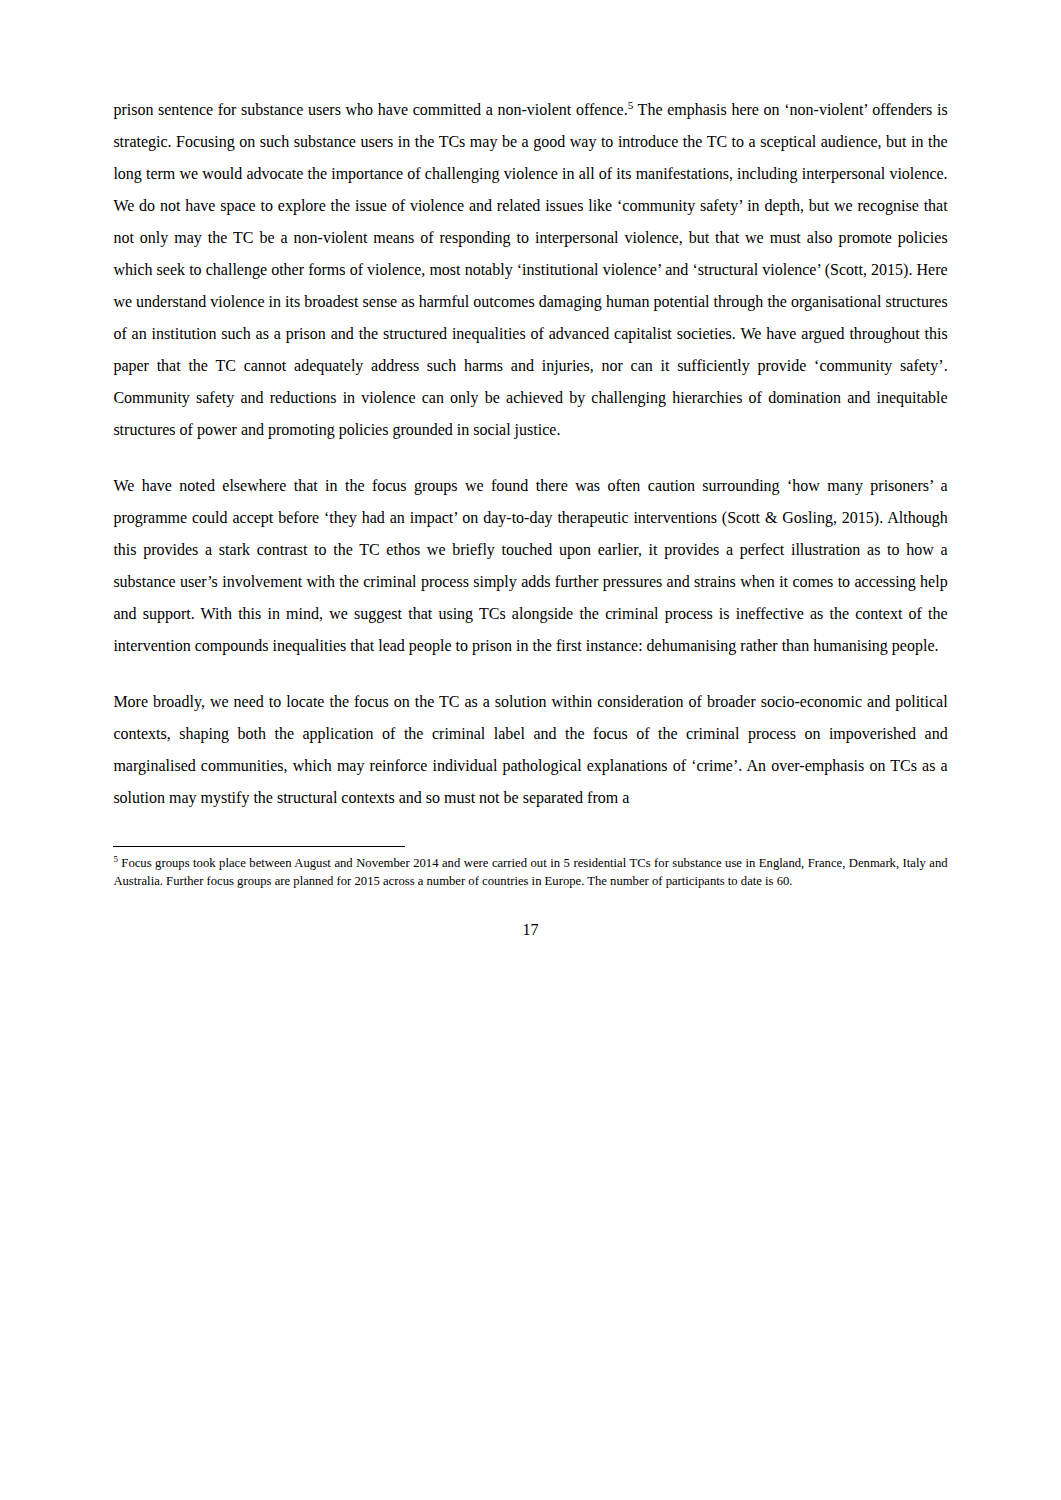prison sentence for substance users who have committed a non-violent offence.5 The emphasis here on ‘non-violent’ offenders is strategic. Focusing on such substance users in the TCs may be a good way to introduce the TC to a sceptical audience, but in the long term we would advocate the importance of challenging violence in all of its manifestations, including interpersonal violence. We do not have space to explore the issue of violence and related issues like ‘community safety’ in depth, but we recognise that not only may the TC be a non-violent means of responding to interpersonal violence, but that we must also promote policies which seek to challenge other forms of violence, most notably ‘institutional violence’ and ‘structural violence’ (Scott, 2015). Here we understand violence in its broadest sense as harmful outcomes damaging human potential through the organisational structures of an institution such as a prison and the structured inequalities of advanced capitalist societies. We have argued throughout this paper that the TC cannot adequately address such harms and injuries, nor can it sufficiently provide ‘community safety’. Community safety and reductions in violence can only be achieved by challenging hierarchies of domination and inequitable structures of power and promoting policies grounded in social justice.
We have noted elsewhere that in the focus groups we found there was often caution surrounding ‘how many prisoners’ a programme could accept before ‘they had an impact’ on day-to-day therapeutic interventions (Scott & Gosling, 2015). Although this provides a stark contrast to the TC ethos we briefly touched upon earlier, it provides a perfect illustration as to how a substance user’s involvement with the criminal process simply adds further pressures and strains when it comes to accessing help and support. With this in mind, we suggest that using TCs alongside the criminal process is ineffective as the context of the intervention compounds inequalities that lead people to prison in the first instance: dehumanising rather than humanising people.
More broadly, we need to locate the focus on the TC as a solution within consideration of broader socio-economic and political contexts, shaping both the application of the criminal label and the focus of the criminal process on impoverished and marginalised communities, which may reinforce individual pathological explanations of ‘crime’. An over-emphasis on TCs as a solution may mystify the structural contexts and so must not be separated from a
5 Focus groups took place between August and November 2014 and were carried out in 5 residential TCs for substance use in England, France, Denmark, Italy and Australia. Further focus groups are planned for 2015 across a number of countries in Europe. The number of participants to date is 60.
17